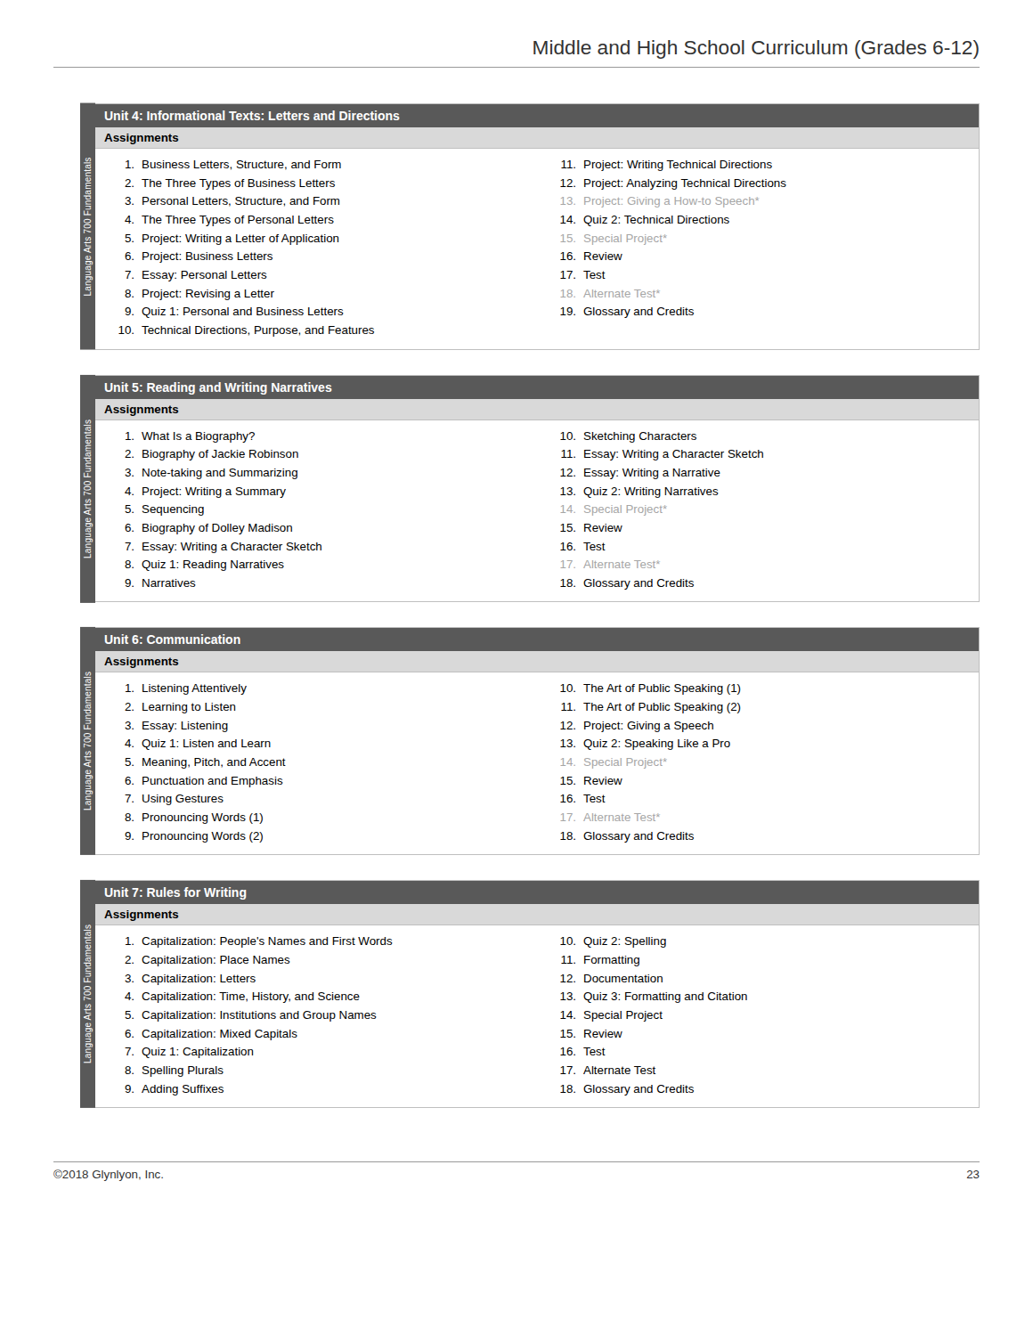Middle and High School Curriculum (Grades 6-12)
Language Arts 700 Fundamentals
Unit 4: Informational Texts: Letters and Directions
Assignments
1. Business Letters, Structure, and Form
2. The Three Types of Business Letters
3. Personal Letters, Structure, and Form
4. The Three Types of Personal Letters
5. Project: Writing a Letter of Application
6. Project: Business Letters
7. Essay: Personal Letters
8. Project: Revising a Letter
9. Quiz 1: Personal and Business Letters
10. Technical Directions, Purpose, and Features
11. Project: Writing Technical Directions
12. Project: Analyzing Technical Directions
13. Project: Giving a How-to Speech*
14. Quiz 2: Technical Directions
15. Special Project*
16. Review
17. Test
18. Alternate Test*
19. Glossary and Credits
Language Arts 700 Fundamentals
Unit 5: Reading and Writing Narratives
Assignments
1. What Is a Biography?
2. Biography of Jackie Robinson
3. Note-taking and Summarizing
4. Project: Writing a Summary
5. Sequencing
6. Biography of Dolley Madison
7. Essay: Writing a Character Sketch
8. Quiz 1: Reading Narratives
9. Narratives
10. Sketching Characters
11. Essay: Writing a Character Sketch
12. Essay: Writing a Narrative
13. Quiz 2: Writing Narratives
14. Special Project*
15. Review
16. Test
17. Alternate Test*
18. Glossary and Credits
Language Arts 700 Fundamentals
Unit 6: Communication
Assignments
1. Listening Attentively
2. Learning to Listen
3. Essay: Listening
4. Quiz 1: Listen and Learn
5. Meaning, Pitch, and Accent
6. Punctuation and Emphasis
7. Using Gestures
8. Pronouncing Words (1)
9. Pronouncing Words (2)
10. The Art of Public Speaking (1)
11. The Art of Public Speaking (2)
12. Project: Giving a Speech
13. Quiz 2: Speaking Like a Pro
14. Special Project*
15. Review
16. Test
17. Alternate Test*
18. Glossary and Credits
Language Arts 700 Fundamentals
Unit 7: Rules for Writing
Assignments
1. Capitalization: People's Names and First Words
2. Capitalization: Place Names
3. Capitalization: Letters
4. Capitalization: Time, History, and Science
5. Capitalization: Institutions and Group Names
6. Capitalization: Mixed Capitals
7. Quiz 1: Capitalization
8. Spelling Plurals
9. Adding Suffixes
10. Quiz 2: Spelling
11. Formatting
12. Documentation
13. Quiz 3: Formatting and Citation
14. Special Project
15. Review
16. Test
17. Alternate Test
18. Glossary and Credits
©2018 Glynlyon, Inc.
23